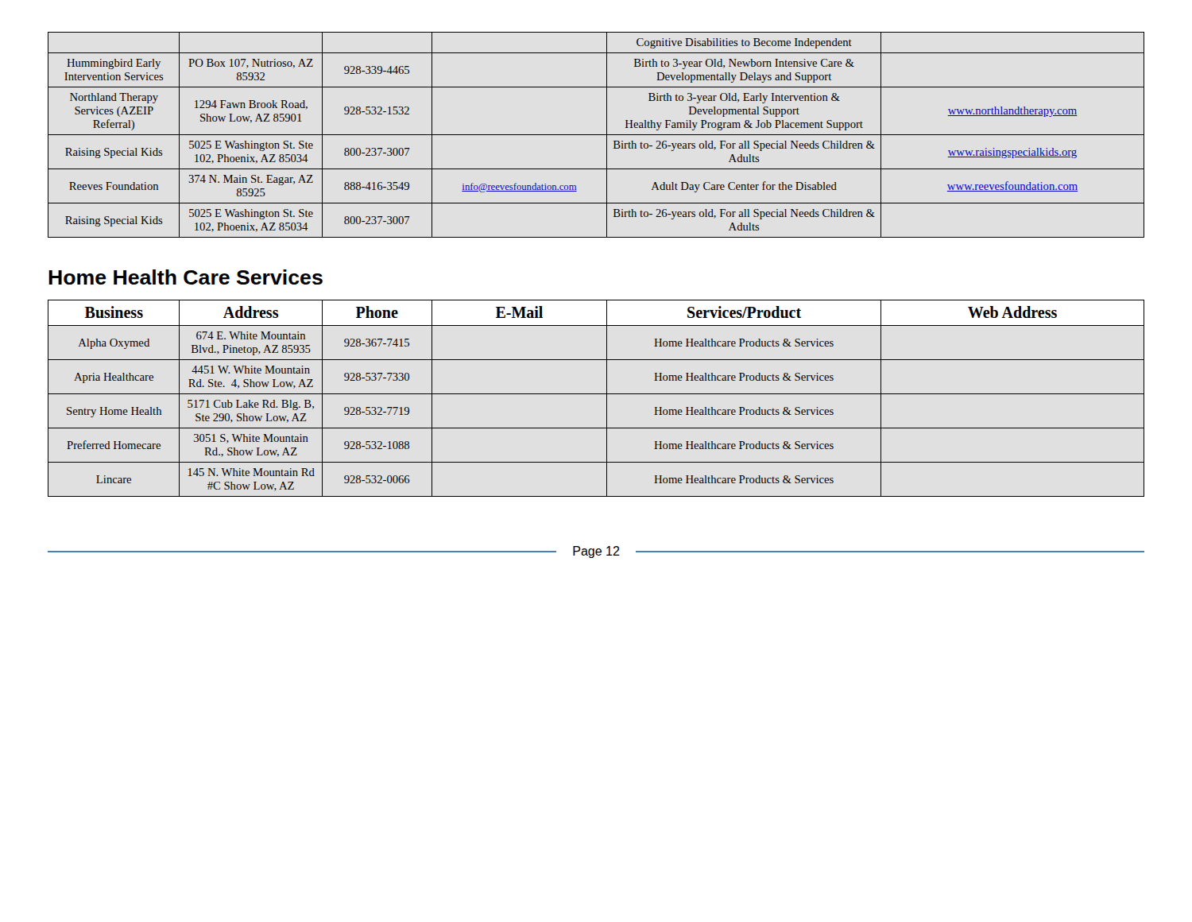| | | | | Cognitive Disabilities to Become Independent | |
| Hummingbird Early Intervention Services | PO Box 107, Nutrioso, AZ 85932 | 928-339-4465 | | Birth to 3-year Old, Newborn Intensive Care & Developmentally Delays and Support | |
| Northland Therapy Services (AZEIP Referral) | 1294 Fawn Brook Road, Show Low, AZ 85901 | 928-532-1532 | | Birth to 3-year Old, Early Intervention & Developmental Support Healthy Family Program & Job Placement Support | www.northlandtherapy.com |
| Raising Special Kids | 5025 E Washington St. Ste 102, Phoenix, AZ 85034 | 800-237-3007 | | Birth to- 26-years old, For all Special Needs Children & Adults | www.raisingspecialkids.org |
| Reeves Foundation | 374 N. Main St. Eagar, AZ 85925 | 888-416-3549 | info@reevesfoundation.com | Adult Day Care Center for the Disabled | www.reevesfoundation.com |
| Raising Special Kids | 5025 E Washington St. Ste 102, Phoenix, AZ 85034 | 800-237-3007 | | Birth to- 26-years old, For all Special Needs Children & Adults | |
Home Health Care Services
| Business | Address | Phone | E-Mail | Services/Product | Web Address |
| --- | --- | --- | --- | --- | --- |
| Alpha Oxymed | 674 E. White Mountain Blvd., Pinetop, AZ 85935 | 928-367-7415 | | Home Healthcare Products & Services | |
| Apria Healthcare | 4451 W. White Mountain Rd. Ste. 4, Show Low, AZ | 928-537-7330 | | Home Healthcare Products & Services | |
| Sentry Home Health | 5171 Cub Lake Rd. Blg. B, Ste 290, Show Low, AZ | 928-532-7719 | | Home Healthcare Products & Services | |
| Preferred Homecare | 3051 S, White Mountain Rd., Show Low, AZ | 928-532-1088 | | Home Healthcare Products & Services | |
| Lincare | 145 N. White Mountain Rd #C Show Low, AZ | 928-532-0066 | | Home Healthcare Products & Services | |
Page 12